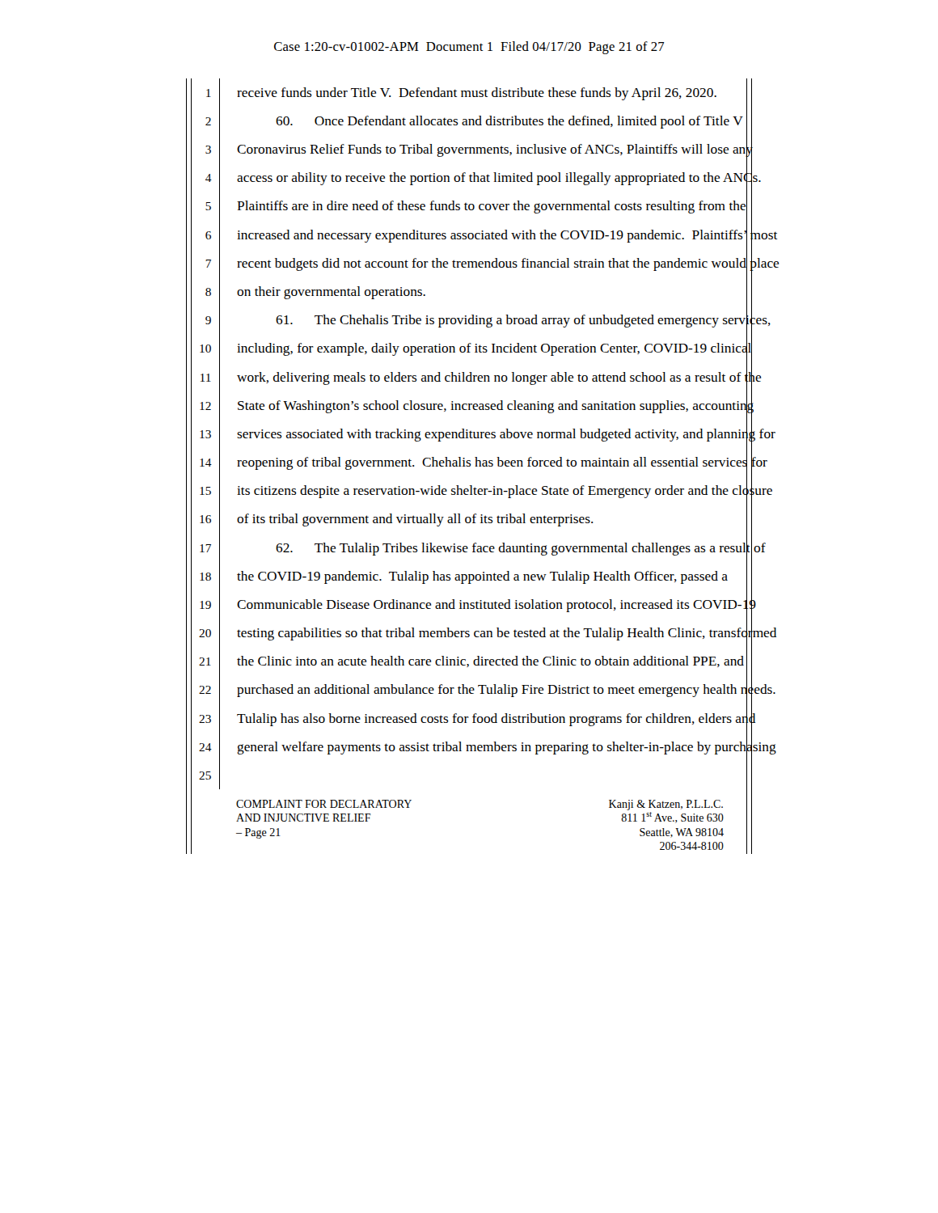Case 1:20-cv-01002-APM Document 1 Filed 04/17/20 Page 21 of 27
1
2
3
4
5
6
7
8
9
10
11
12
13
14
15
16
17
18
19
20
21
22
23
24
25
receive funds under Title V. Defendant must distribute these funds by April 26, 2020.
60. Once Defendant allocates and distributes the defined, limited pool of Title V
Coronavirus Relief Funds to Tribal governments, inclusive of ANCs, Plaintiffs will lose any
access or ability to receive the portion of that limited pool illegally appropriated to the ANCs.
Plaintiffs are in dire need of these funds to cover the governmental costs resulting from the
increased and necessary expenditures associated with the COVID-19 pandemic. Plaintiffs’ most
recent budgets did not account for the tremendous financial strain that the pandemic would place
on their governmental operations.
61. The Chehalis Tribe is providing a broad array of unbudgeted emergency services,
including, for example, daily operation of its Incident Operation Center, COVID-19 clinical
work, delivering meals to elders and children no longer able to attend school as a result of the
State of Washington’s school closure, increased cleaning and sanitation supplies, accounting
services associated with tracking expenditures above normal budgeted activity, and planning for
reopening of tribal government. Chehalis has been forced to maintain all essential services for
its citizens despite a reservation-wide shelter-in-place State of Emergency order and the closure
of its tribal government and virtually all of its tribal enterprises.
62. The Tulalip Tribes likewise face daunting governmental challenges as a result of
the COVID-19 pandemic. Tulalip has appointed a new Tulalip Health Officer, passed a
Communicable Disease Ordinance and instituted isolation protocol, increased its COVID-19
testing capabilities so that tribal members can be tested at the Tulalip Health Clinic, transformed
the Clinic into an acute health care clinic, directed the Clinic to obtain additional PPE, and
purchased an additional ambulance for the Tulalip Fire District to meet emergency health needs.
Tulalip has also borne increased costs for food distribution programs for children, elders and
general welfare payments to assist tribal members in preparing to shelter-in-place by purchasing
COMPLAINT FOR DECLARATORY
AND INJUNCTIVE RELIEF
– Page 21
Kanji & Katzen, P.L.L.C.
811 1st Ave., Suite 630
Seattle, WA 98104
206-344-8100